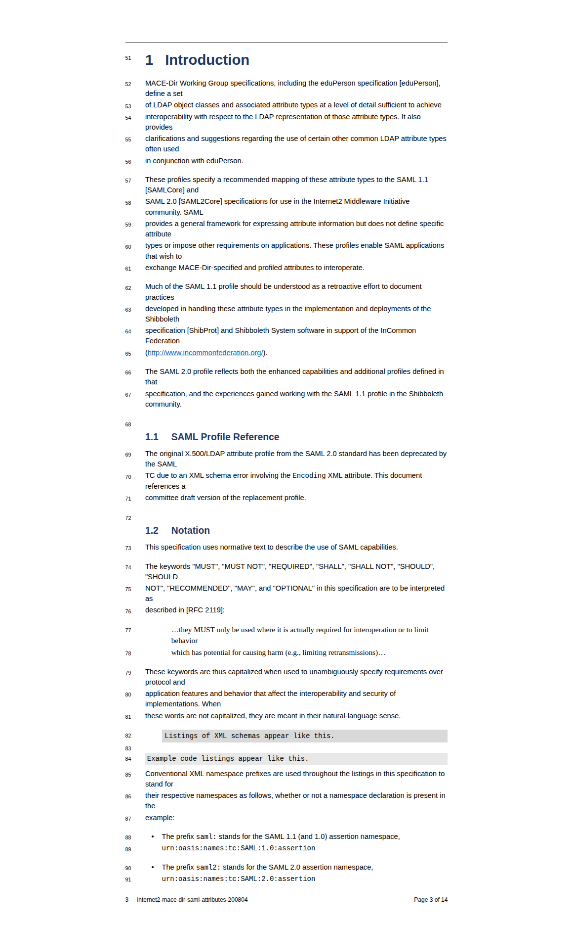51
1 Introduction
52
MACE-Dir Working Group specifications, including the eduPerson specification [eduPerson], define a set
53
of LDAP object classes and associated attribute types at a level of detail sufficient to achieve
54
interoperability with respect to the LDAP representation of those attribute types. It also provides
55
clarifications and suggestions regarding the use of certain other common LDAP attribute types often used
56
in conjunction with eduPerson.
57
These profiles specify a recommended mapping of these attribute types to the SAML 1.1 [SAMLCore] and
58
SAML 2.0 [SAML2Core] specifications for use in the Internet2 Middleware Initiative community. SAML
59
provides a general framework for expressing attribute information but does not define specific attribute
60
types or impose other requirements on applications. These profiles enable SAML applications that wish to
61
exchange MACE-Dir-specified and profiled attributes to interoperate.
62
Much of the SAML 1.1 profile should be understood as a retroactive effort to document practices
63
developed in handling these attribute types in the implementation and deployments of the Shibboleth
64
specification [ShibProt] and Shibboleth System software in support of the InCommon Federation
65
(http://www.incommonfederation.org/).
66
The SAML 2.0 profile reflects both the enhanced capabilities and additional profiles defined in that
67
specification, and the experiences gained working with the SAML 1.1 profile in the Shibboleth community.
68
1.1 SAML Profile Reference
69
The original X.500/LDAP attribute profile from the SAML 2.0 standard has been deprecated by the SAML
70
TC due to an XML schema error involving the Encoding XML attribute. This document references a
71
committee draft version of the replacement profile.
72
1.2 Notation
73
This specification uses normative text to describe the use of SAML capabilities.
74
The keywords "MUST", "MUST NOT", "REQUIRED", "SHALL", "SHALL NOT", "SHOULD", "SHOULD
75
NOT", "RECOMMENDED", "MAY", and "OPTIONAL" in this specification are to be interpreted as
76
described in [RFC 2119]:
77
…they MUST only be used where it is actually required for interoperation or to limit behavior
78
which has potential for causing harm (e.g., limiting retransmissions)…
79
These keywords are thus capitalized when used to unambiguously specify requirements over protocol and
80
application features and behavior that affect the interoperability and security of implementations. When
81
these words are not capitalized, they are meant in their natural-language sense.
82
Listings of XML schemas appear like this.
83
84
Example code listings appear like this.
85
Conventional XML namespace prefixes are used throughout the listings in this specification to stand for
86
their respective namespaces as follows, whether or not a namespace declaration is present in the
87
example:
88
The prefix saml: stands for the SAML 1.1 (and 1.0) assertion namespace,
89
urn:oasis:names:tc:SAML:1.0:assertion
90
The prefix saml2: stands for the SAML 2.0 assertion namespace,
91
urn:oasis:names:tc:SAML:2.0:assertion
3 internet2-mace-dir-saml-attributes-200804
Page 3 of 14